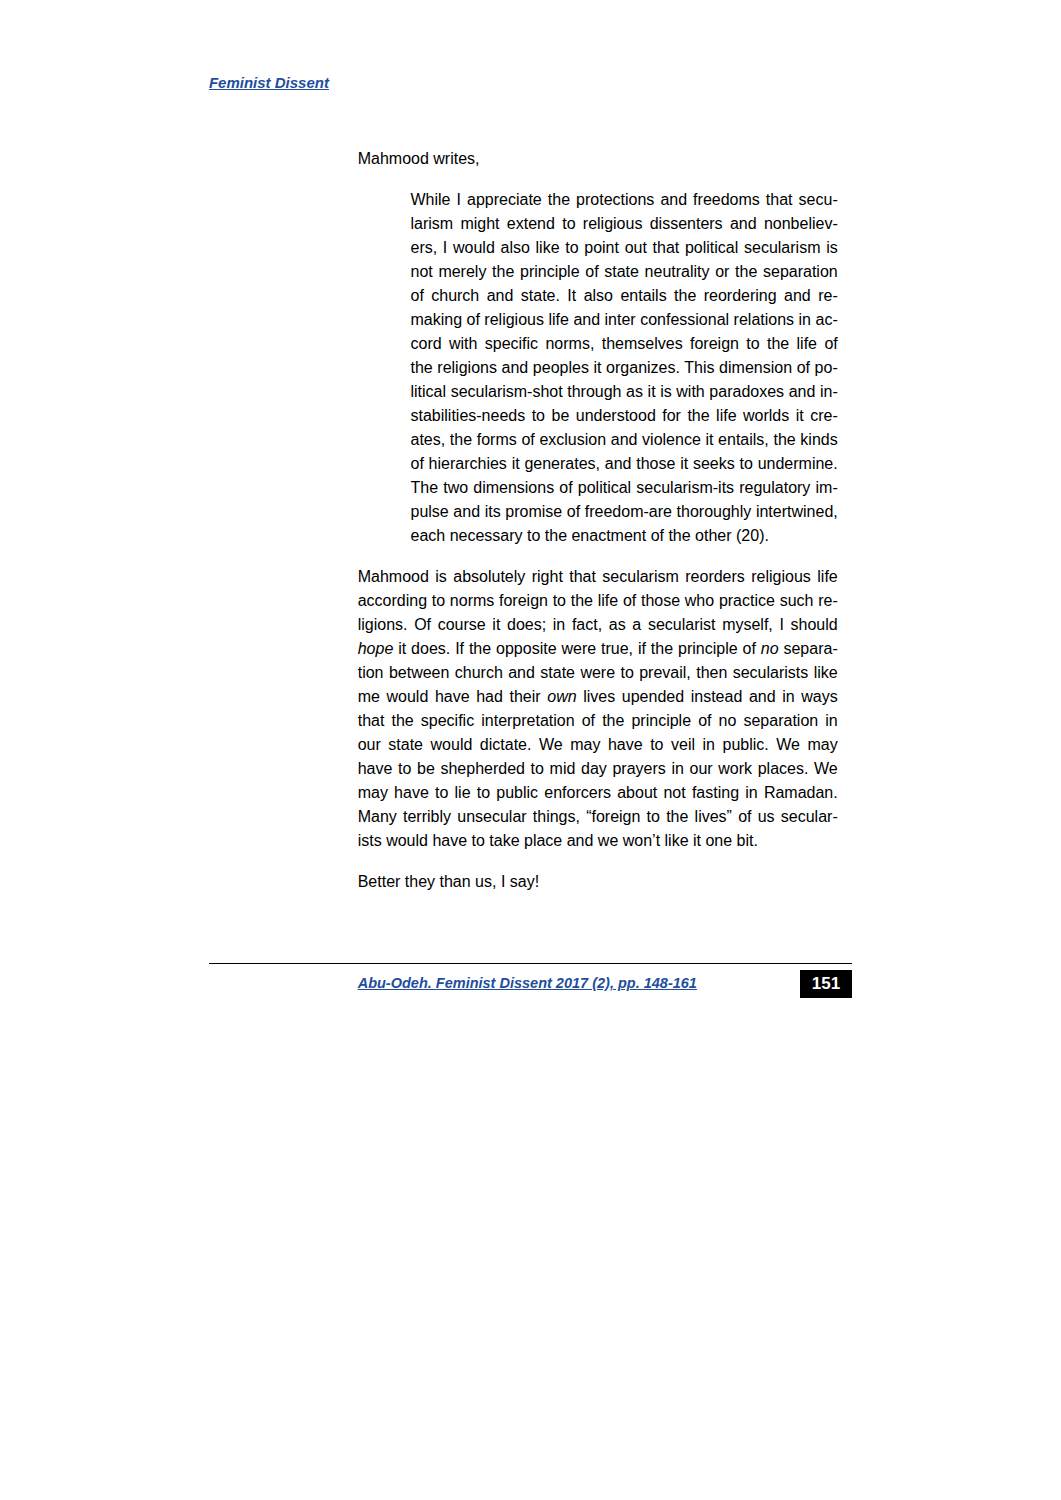Feminist Dissent
Mahmood writes,
While I appreciate the protections and freedoms that secularism might extend to religious dissenters and nonbelievers, I would also like to point out that political secularism is not merely the principle of state neutrality or the separation of church and state. It also entails the reordering and remaking of religious life and inter confessional relations in accord with specific norms, themselves foreign to the life of the religions and peoples it organizes. This dimension of political secularism-shot through as it is with paradoxes and instabilities-needs to be understood for the life worlds it creates, the forms of exclusion and violence it entails, the kinds of hierarchies it generates, and those it seeks to undermine. The two dimensions of political secularism-its regulatory impulse and its promise of freedom-are thoroughly intertwined, each necessary to the enactment of the other (20).
Mahmood is absolutely right that secularism reorders religious life according to norms foreign to the life of those who practice such religions. Of course it does; in fact, as a secularist myself, I should hope it does. If the opposite were true, if the principle of no separation between church and state were to prevail, then secularists like me would have had their own lives upended instead and in ways that the specific interpretation of the principle of no separation in our state would dictate. We may have to veil in public. We may have to be shepherded to mid day prayers in our work places. We may have to lie to public enforcers about not fasting in Ramadan. Many terribly unsecular things, “foreign to the lives” of us secularists would have to take place and we won’t like it one bit.
Better they than us, I say!
Abu-Odeh. Feminist Dissent 2017 (2), pp. 148-161 151